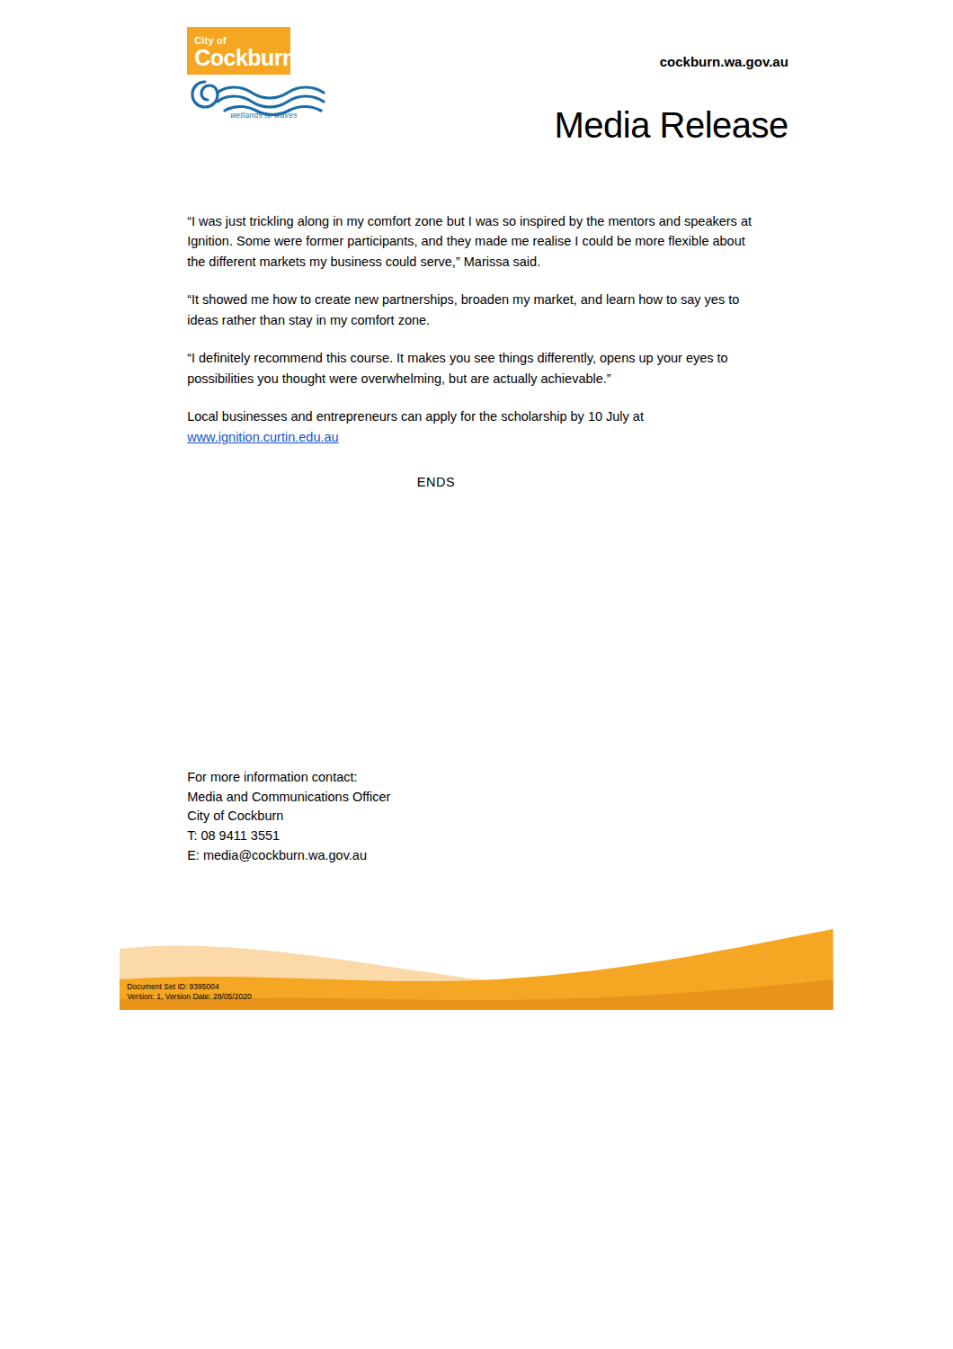City of
Cockburn
wetlands to waves
cockburn.wa.gov.au
Media Release
“I was just trickling along in my comfort zone but I was so inspired by the mentors and speakers at Ignition. Some were former participants, and they made me realise I could be more flexible about the different markets my business could serve,” Marissa said.
“It showed me how to create new partnerships, broaden my market, and learn how to say yes to ideas rather than stay in my comfort zone.
“I definitely recommend this course. It makes you see things differently, opens up your eyes to possibilities you thought were overwhelming, but are actually achievable.”
Local businesses and entrepreneurs can apply for the scholarship by 10 July at www.ignition.curtin.edu.au
ENDS
For more information contact:
Media and Communications Officer
City of Cockburn
T: 08 9411 3551
E: media@cockburn.wa.gov.au
Document Set ID: 9395004
Version: 1, Version Date: 28/05/2020